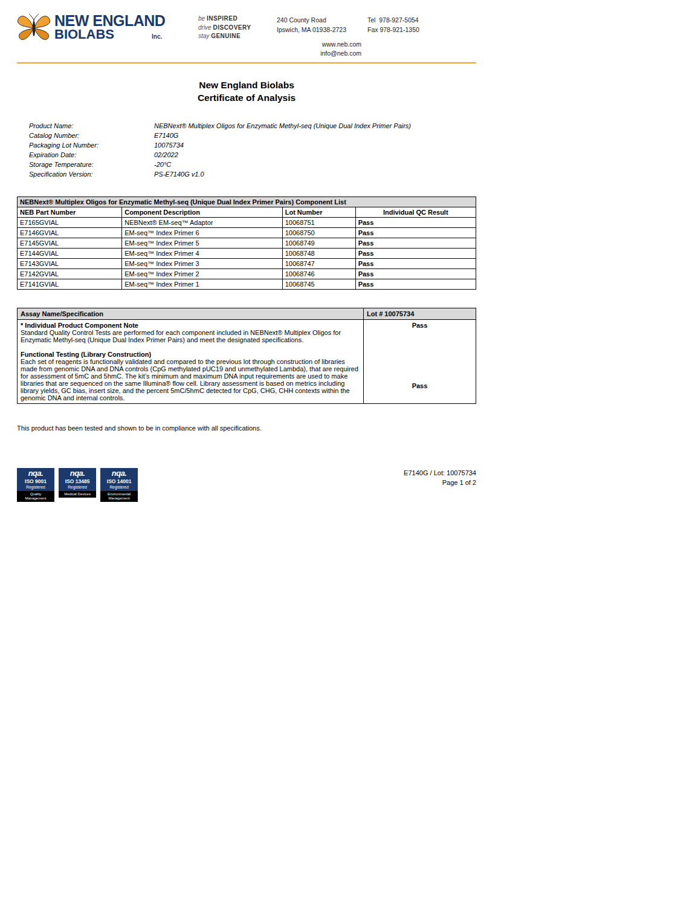NEW ENGLAND
BIOLABSInc.
be INSPIRED
drive DISCOVERY
stay GENUINE
240 County Road
Ipswich, MA 01938-2723
Tel 978-927-5054
Fax 978-921-1350
www.neb.com
info@neb.com
New England Biolabs
Certificate of Analysis
| Product Name: | NEBNext® Multiplex Oligos for Enzymatic Methyl-seq (Unique Dual Index Primer Pairs) |
| Catalog Number: | E7140G |
| Packaging Lot Number: | 10075734 |
| Expiration Date: | 02/2022 |
| Storage Temperature: | -20°C |
| Specification Version: | PS-E7140G v1.0 |
| NEBNext® Multiplex Oligos for Enzymatic Methyl-seq (Unique Dual Index Primer Pairs) Component List |
| --- |
| NEB Part Number | Component Description | Lot Number | Individual QC Result |
| E7165GVIAL | NEBNext® EM-seq™ Adaptor | 10068751 | Pass |
| E7146GVIAL | EM-seq™ Index Primer 6 | 10068750 | Pass |
| E7145GVIAL | EM-seq™ Index Primer 5 | 10068749 | Pass |
| E7144GVIAL | EM-seq™ Index Primer 4 | 10068748 | Pass |
| E7143GVIAL | EM-seq™ Index Primer 3 | 10068747 | Pass |
| E7142GVIAL | EM-seq™ Index Primer 2 | 10068746 | Pass |
| E7141GVIAL | EM-seq™ Index Primer 1 | 10068745 | Pass |
| Assay Name/Specification | Lot # 10075734 |
| --- | --- |
| * Individual Product Component Note Standard Quality Control Tests are performed for each component included in NEBNext® Multiplex Oligos for Enzymatic Methyl-seq (Unique Dual Index Primer Pairs) and meet the designated specifications. Functional Testing (Library Construction) Each set of reagents is functionally validated and compared to the previous lot through construction of libraries made from genomic DNA and DNA controls (CpG methylated pUC19 and unmethylated Lambda), that are required for assessment of 5mC and 5hmC. The kit’s minimum and maximum DNA input requirements are used to make libraries that are sequenced on the same Illumina® flow cell. Library assessment is based on metrics including library yields, GC bias, insert size, and the percent 5mC/5hmC detected for CpG, CHG, CHH contexts within the genomic DNA and internal controls. | Pass Pass |
This product has been tested and shown to be in compliance with all specifications.
nqa.
ISO 9001
Registered
Quality
Management
nqa.
ISO 13485
Registered
Medical Devices
nqa.
ISO 14001
Registered
Environmental
Management
E7140G / Lot: 10075734
Page 1 of 2